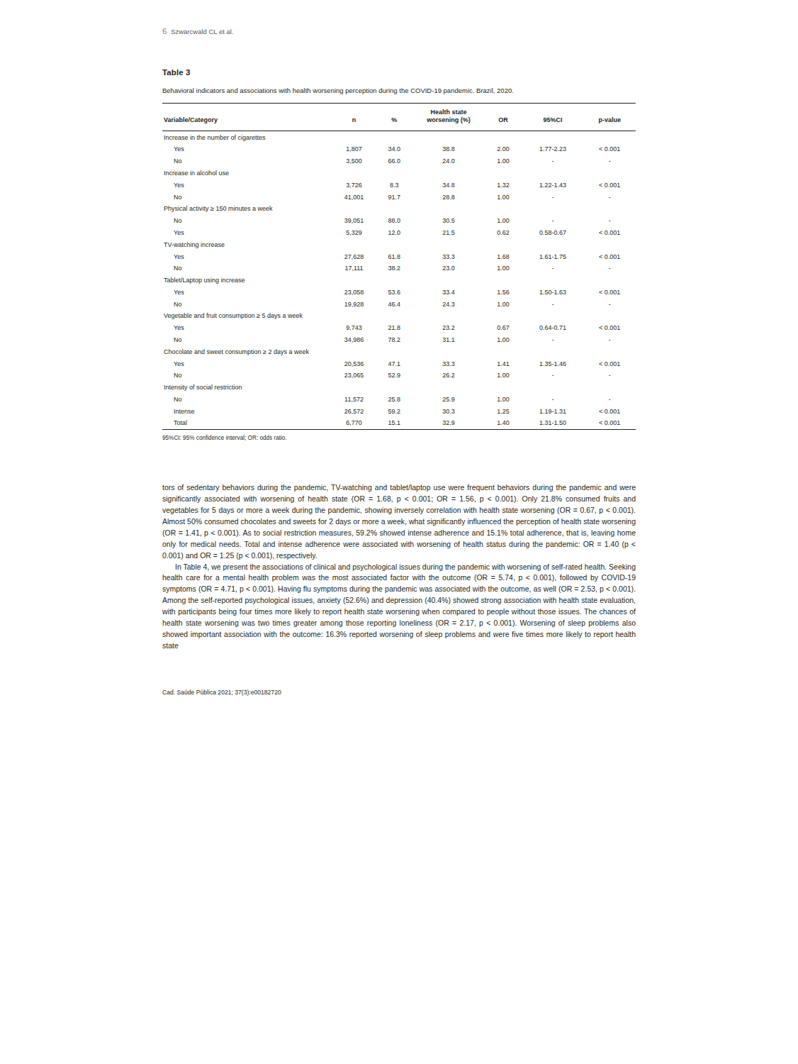6 Szwarcwald CL et al.
Table 3
Behavioral indicators and associations with health worsening perception during the COVID-19 pandemic. Brazil, 2020.
| Variable/Category | n | % | Health state worsening (%) | OR | 95%CI | p-value |
| --- | --- | --- | --- | --- | --- | --- |
| Increase in the number of cigarettes | | | | | | |
| Yes | 1,807 | 34.0 | 38.8 | 2.00 | 1.77-2.23 | < 0.001 |
| No | 3,500 | 66.0 | 24.0 | 1.00 | - | - |
| Increase in alcohol use | | | | | | |
| Yes | 3,726 | 8.3 | 34.8 | 1.32 | 1.22-1.43 | < 0.001 |
| No | 41,001 | 91.7 | 28.8 | 1.00 | - | - |
| Physical activity ≥ 150 minutes a week | | | | | | |
| No | 39,051 | 88.0 | 30.5 | 1.00 | - | - |
| Yes | 5,329 | 12.0 | 21.5 | 0.62 | 0.58-0.67 | < 0.001 |
| TV-watching increase | | | | | | |
| Yes | 27,628 | 61.8 | 33.3 | 1.68 | 1.61-1.75 | < 0.001 |
| No | 17,111 | 38.2 | 23.0 | 1.00 | - | - |
| Tablet/Laptop using increase | | | | | | |
| Yes | 23,058 | 53.6 | 33.4 | 1.56 | 1.50-1.63 | < 0.001 |
| No | 19,928 | 46.4 | 24.3 | 1.00 | - | - |
| Vegetable and fruit consumption ≥ 5 days a week | | | | | | |
| Yes | 9,743 | 21.8 | 23.2 | 0.67 | 0.64-0.71 | < 0.001 |
| No | 34,986 | 78.2 | 31.1 | 1.00 | - | - |
| Chocolate and sweet consumption ≥ 2 days a week | | | | | | |
| Yes | 20,536 | 47.1 | 33.3 | 1.41 | 1.35-1.46 | < 0.001 |
| No | 23,065 | 52.9 | 26.2 | 1.00 | - | - |
| Intensity of social restriction | | | | | | |
| No | 11,572 | 25.8 | 25.9 | 1.00 | - | - |
| Intense | 26,572 | 59.2 | 30.3 | 1.25 | 1.19-1.31 | < 0.001 |
| Total | 6,770 | 15.1 | 32.9 | 1.40 | 1.31-1.50 | < 0.001 |
95%CI: 95% confidence interval; OR: odds ratio.
tors of sedentary behaviors during the pandemic, TV-watching and tablet/laptop use were frequent behaviors during the pandemic and were significantly associated with worsening of health state (OR = 1.68, p < 0.001; OR = 1.56, p < 0.001). Only 21.8% consumed fruits and vegetables for 5 days or more a week during the pandemic, showing inversely correlation with health state worsening (OR = 0.67, p < 0.001). Almost 50% consumed chocolates and sweets for 2 days or more a week, what significantly influenced the perception of health state worsening (OR = 1.41, p < 0.001). As to social restriction measures, 59.2% showed intense adherence and 15.1% total adherence, that is, leaving home only for medical needs. Total and intense adherence were associated with worsening of health status during the pandemic: OR = 1.40 (p < 0.001) and OR = 1.25 (p < 0.001), respectively.
In Table 4, we present the associations of clinical and psychological issues during the pandemic with worsening of self-rated health. Seeking health care for a mental health problem was the most associated factor with the outcome (OR = 5.74, p < 0.001), followed by COVID-19 symptoms (OR = 4.71, p < 0.001). Having flu symptoms during the pandemic was associated with the outcome, as well (OR = 2.53, p < 0.001). Among the self-reported psychological issues, anxiety (52.6%) and depression (40.4%) showed strong association with health state evaluation, with participants being four times more likely to report health state worsening when compared to people without those issues. The chances of health state worsening was two times greater among those reporting loneliness (OR = 2.17, p < 0.001). Worsening of sleep problems also showed important association with the outcome: 16.3% reported worsening of sleep problems and were five times more likely to report health state
Cad. Saúde Pública 2021; 37(3):e00182720